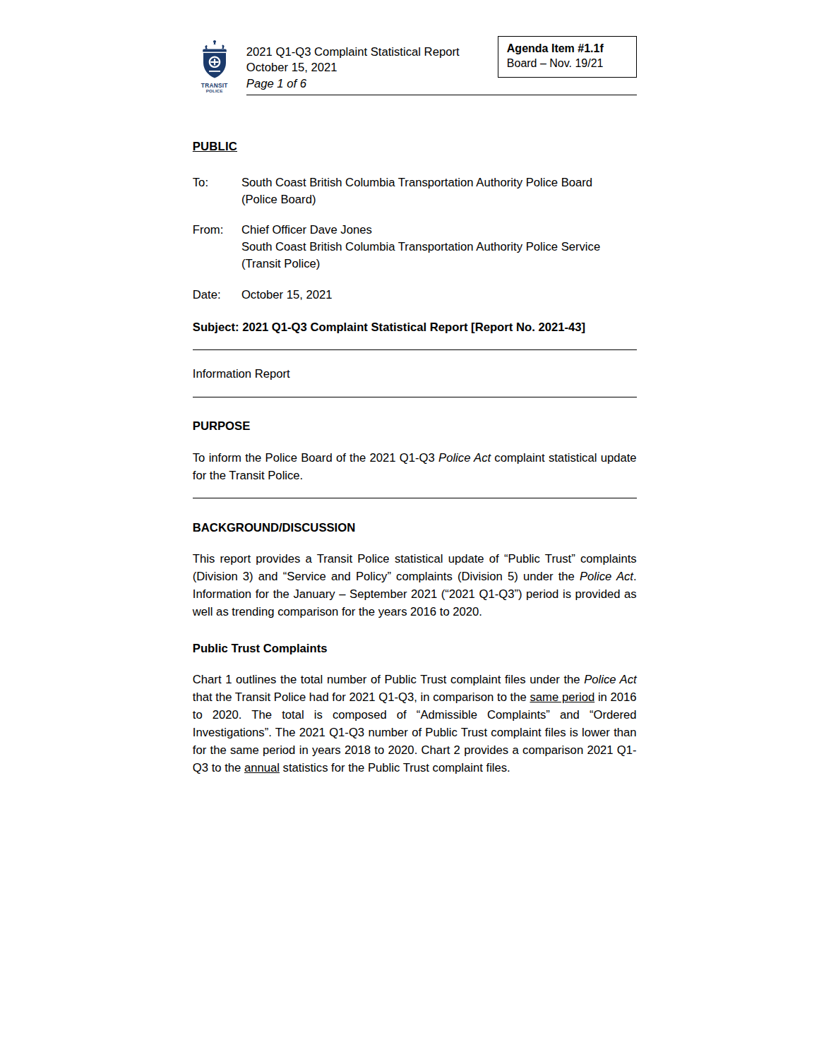TRANSITPOLICE
2021 Q1-Q3 Complaint Statistical Report
October 15, 2021
Page 1 of 6
Agenda Item #1.1f
Board – Nov. 19/21
PUBLIC
| To: | South Coast British Columbia Transportation Authority Police Board (Police Board) |
| From: | Chief Officer Dave Jones South Coast British Columbia Transportation Authority Police Service (Transit Police) |
| Date: | October 15, 2021 |
Subject: 2021 Q1-Q3 Complaint Statistical Report [Report No. 2021-43]
Information Report
PURPOSE
To inform the Police Board of the 2021 Q1-Q3 Police Act complaint statistical update for the Transit Police.
BACKGROUND/DISCUSSION
This report provides a Transit Police statistical update of “Public Trust” complaints (Division 3) and “Service and Policy” complaints (Division 5) under the Police Act. Information for the January – September 2021 (“2021 Q1-Q3”) period is provided as well as trending comparison for the years 2016 to 2020.
Public Trust Complaints
Chart 1 outlines the total number of Public Trust complaint files under the Police Act that the Transit Police had for 2021 Q1-Q3, in comparison to the same period in 2016 to 2020. The total is composed of “Admissible Complaints” and “Ordered Investigations”. The 2021 Q1-Q3 number of Public Trust complaint files is lower than for the same period in years 2018 to 2020. Chart 2 provides a comparison 2021 Q1-Q3 to the annual statistics for the Public Trust complaint files.